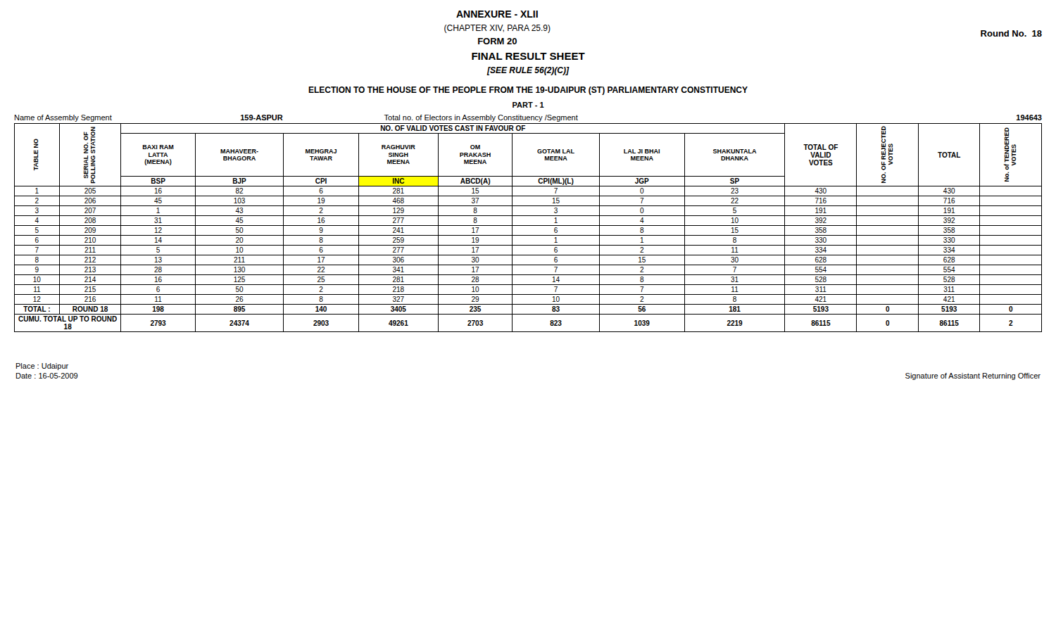Round No. 18
ANNEXURE - XLII
(CHAPTER XIV, PARA 25.9)
FORM 20
FINAL RESULT SHEET
[SEE RULE 56(2)(C)]
ELECTION TO THE HOUSE OF THE PEOPLE FROM THE 19-UDAIPUR (ST) PARLIAMENTARY CONSTITUENCY
PART - 1
| Name of Assembly Segment | 159-ASPUR | Total no. of Electors in Assembly Constituency /Segment | 194643 |
| TABLE NO | SERIAL NO. OF POLLING STATION | NO. OF VALID VOTES CAST IN FAVOUR OF | TOTAL OF VALID VOTES | NO. OF REJECTED VOTES | TOTAL | No. of TENDERED VOTES |
| --- | --- | --- | --- | --- | --- | --- |
| BAXI RAM LATTA (MEENA) | MAHAVEER- BHAGORA | MEHGRAJ TAWAR | RAGHUVIR SINGH MEENA | OM PRAKASH MEENA | GOTAM LAL MEENA | LAL JI BHAI MEENA | SHAKUNTALA DHANKA |
| BSP | BJP | CPI | INC | ABCD(A) | CPI(ML)(L) | JGP | SP |
| 1 | 205 | 16 | 82 | 6 | 281 | 15 | 7 | 0 | 23 | 430 | | 430 | |
| 2 | 206 | 45 | 103 | 19 | 468 | 37 | 15 | 7 | 22 | 716 | | 716 | |
| 3 | 207 | 1 | 43 | 2 | 129 | 8 | 3 | 0 | 5 | 191 | | 191 | |
| 4 | 208 | 31 | 45 | 16 | 277 | 8 | 1 | 4 | 10 | 392 | | 392 | |
| 5 | 209 | 12 | 50 | 9 | 241 | 17 | 6 | 8 | 15 | 358 | | 358 | |
| 6 | 210 | 14 | 20 | 8 | 259 | 19 | 1 | 1 | 8 | 330 | | 330 | |
| 7 | 211 | 5 | 10 | 6 | 277 | 17 | 6 | 2 | 11 | 334 | | 334 | |
| 8 | 212 | 13 | 211 | 17 | 306 | 30 | 6 | 15 | 30 | 628 | | 628 | |
| 9 | 213 | 28 | 130 | 22 | 341 | 17 | 7 | 2 | 7 | 554 | | 554 | |
| 10 | 214 | 16 | 125 | 25 | 281 | 28 | 14 | 8 | 31 | 528 | | 528 | |
| 11 | 215 | 6 | 50 | 2 | 218 | 10 | 7 | 7 | 11 | 311 | | 311 | |
| 12 | 216 | 11 | 26 | 8 | 327 | 29 | 10 | 2 | 8 | 421 | | 421 | |
| TOTAL : | ROUND 18 | 198 | 895 | 140 | 3405 | 235 | 83 | 56 | 181 | 5193 | 0 | 5193 | 0 |
| CUMU. TOTAL UP TO ROUND 18 | 2793 | 24374 | 2903 | 49261 | 2703 | 823 | 1039 | 2219 | 86115 | 0 | 86115 | 2 |
| Place : Udaipur | Signature of Assistant Returning Officer |
| Date : 16-05-2009 |